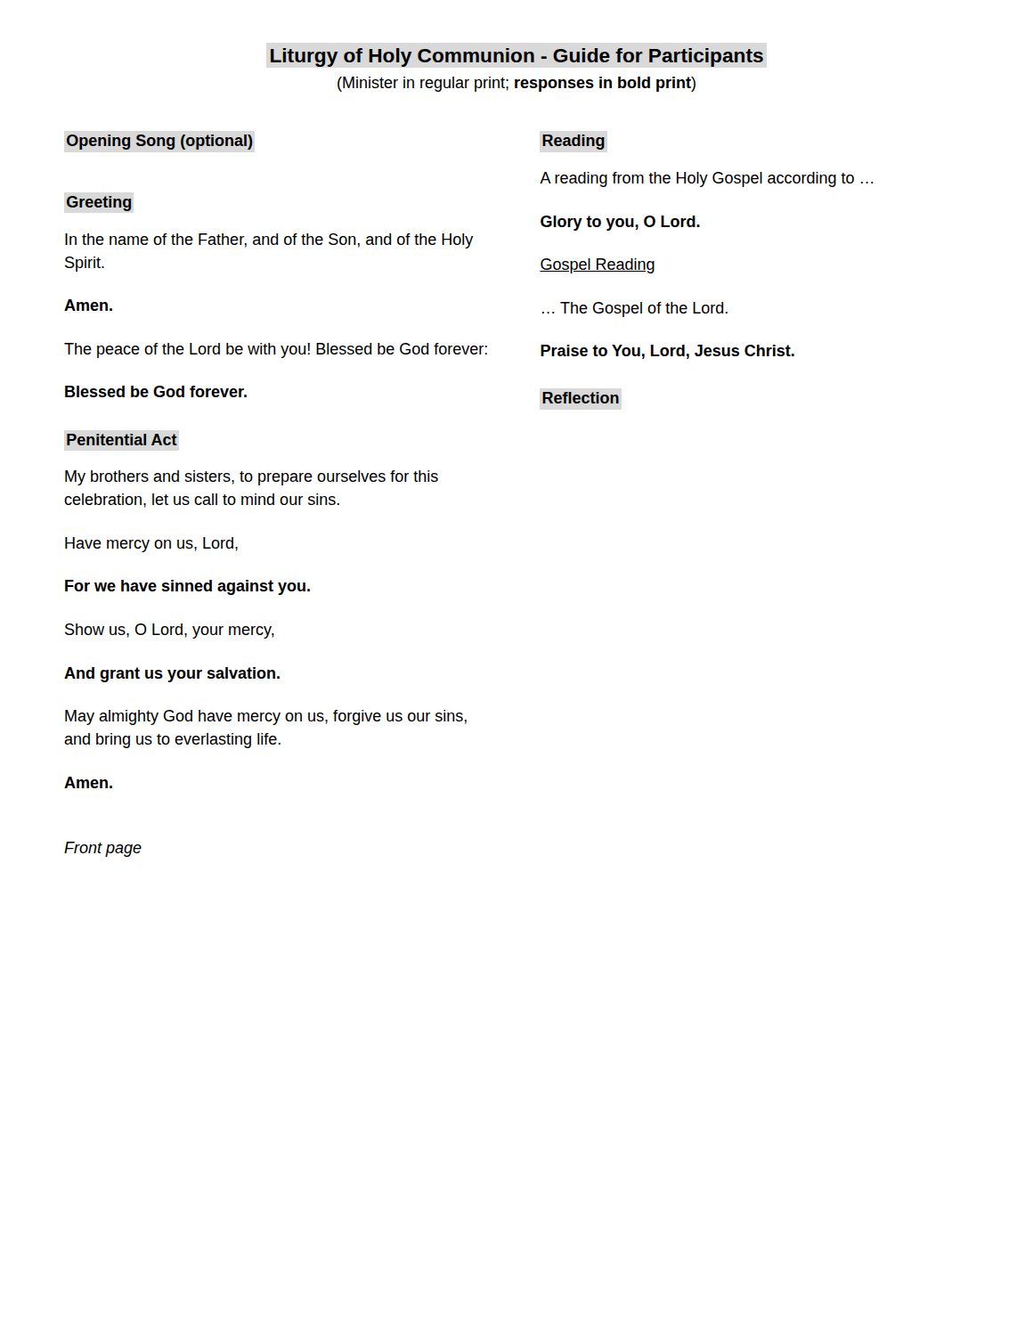Liturgy of Holy Communion - Guide for Participants
(Minister in regular print; responses in bold print)
Opening Song (optional)
Greeting
In the name of the Father, and of the Son, and of the Holy Spirit.
Amen.
The peace of the Lord be with you! Blessed be God forever:
Blessed be God forever.
Penitential Act
My brothers and sisters, to prepare ourselves for this celebration, let us call to mind our sins.
Have mercy on us, Lord,
For we have sinned against you.
Show us, O Lord, your mercy,
And grant us your salvation.
May almighty God have mercy on us, forgive us our sins, and bring us to everlasting life.
Amen.
Reading
A reading from the Holy Gospel according to …
Glory to you, O Lord.
Gospel Reading
… The Gospel of the Lord.
Praise to You, Lord, Jesus Christ.
Reflection
Front page